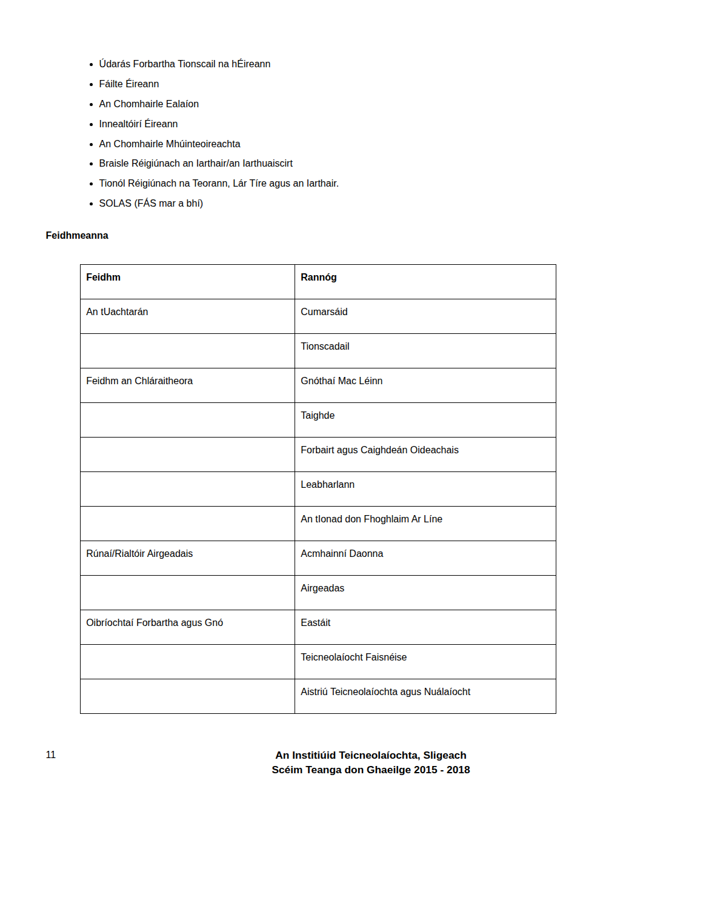Údarás Forbartha Tionscail na hÉireann
Fáilte Éireann
An Chomhairle Ealaíon
Innealtóirí Éireann
An Chomhairle Mhúinteoireachta
Braisle Réigiúnach an Iarthair/an Iarthuaiscirt
Tionól Réigiúnach na Teorann, Lár Tíre agus an Iarthair.
SOLAS (FÁS mar a bhí)
Feidhmeanna
| Feidhm | Rannóg |
| --- | --- |
| An tUachtarán | Cumarsáid |
| | Tionscadail |
| Feidhm an Chláraitheora | Gnóthaí Mac Léinn |
| | Taighde |
| | Forbairt agus Caighdeán Oideachais |
| | Leabharlann |
| | An tIonad don Fhoghlaim Ar Líne |
| Rúnaí/Rialtóir Airgeadais | Acmhainní Daonna |
| | Airgeadas |
| Oibríochtaí Forbartha agus Gnó | Eastáit |
| | Teicneolaíocht Faisnéise |
| | Aistriú Teicneolaíochta agus Nuálaíocht |
11
An Institiúid Teicneolaíochta, Sligeach
Scéim Teanga don Ghaeilge 2015 - 2018